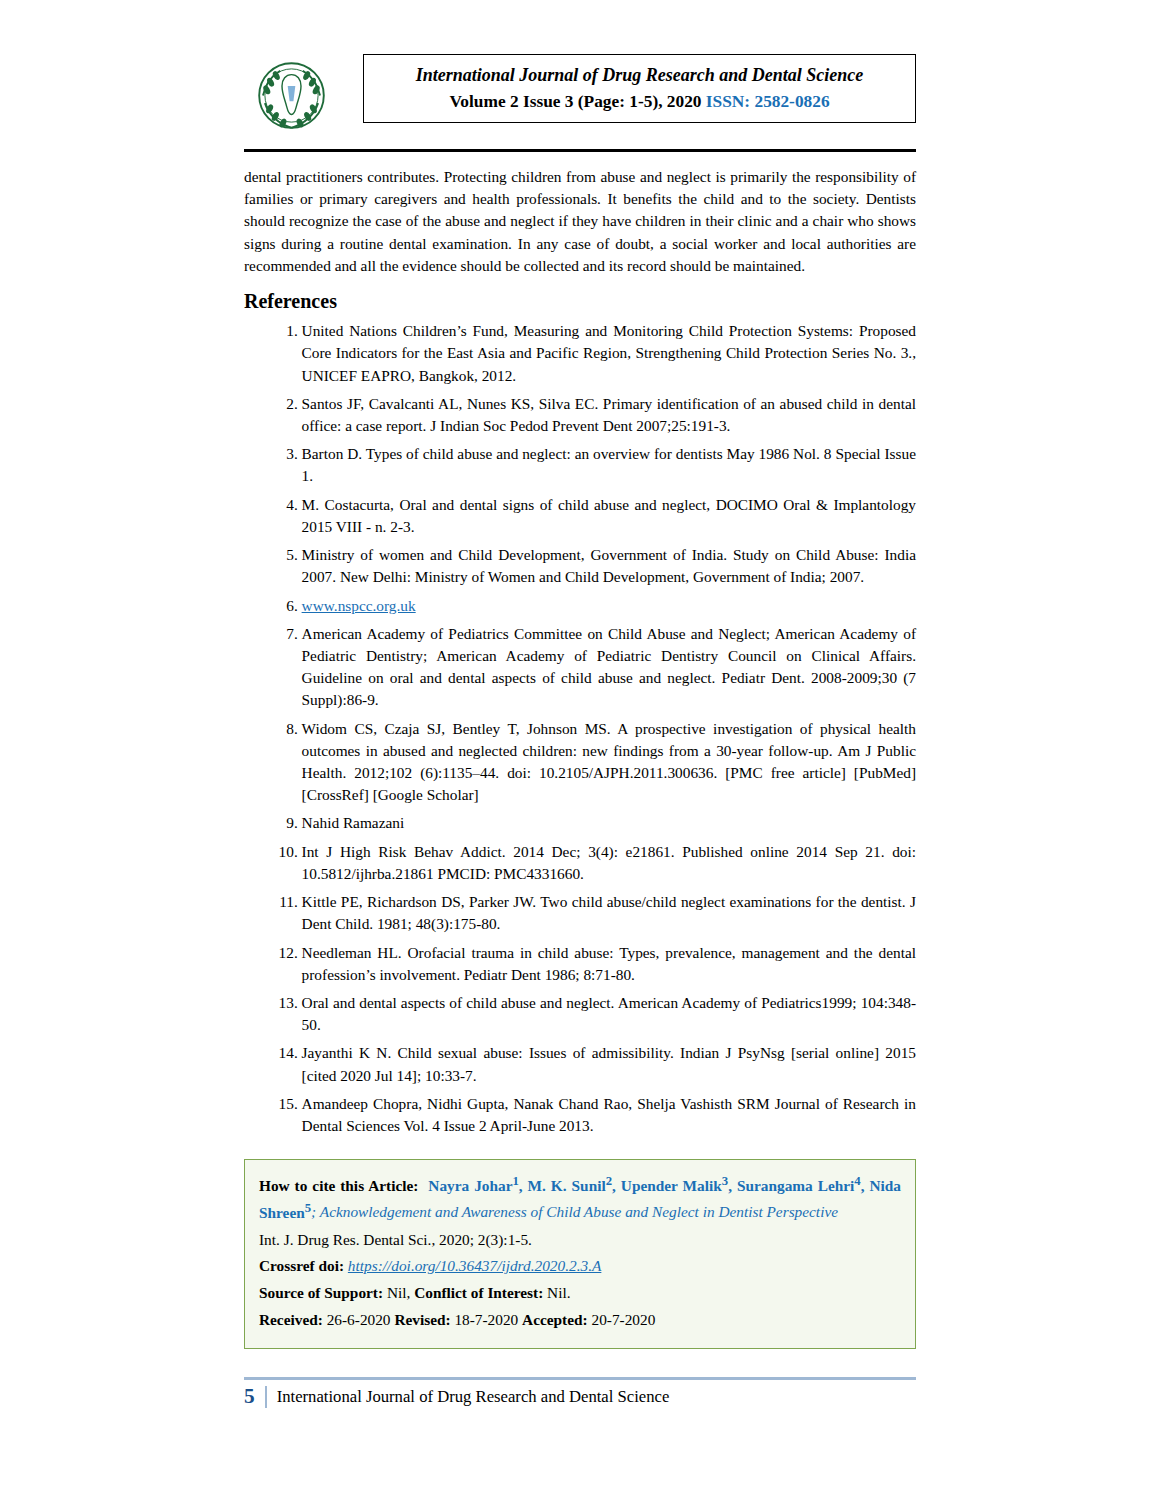International Journal of Drug Research and Dental Science
Volume 2 Issue 3 (Page: 1-5), 2020 ISSN: 2582-0826
dental practitioners contributes. Protecting children from abuse and neglect is primarily the responsibility of families or primary caregivers and health professionals. It benefits the child and to the society. Dentists should recognize the case of the abuse and neglect if they have children in their clinic and a chair who shows signs during a routine dental examination. In any case of doubt, a social worker and local authorities are recommended and all the evidence should be collected and its record should be maintained.
References
United Nations Children’s Fund, Measuring and Monitoring Child Protection Systems: Proposed Core Indicators for the East Asia and Pacific Region, Strengthening Child Protection Series No. 3., UNICEF EAPRO, Bangkok, 2012.
Santos JF, Cavalcanti AL, Nunes KS, Silva EC. Primary identification of an abused child in dental office: a case report. J Indian Soc Pedod Prevent Dent 2007;25:191-3.
Barton D. Types of child abuse and neglect: an overview for dentists May 1986 Nol. 8 Special Issue 1.
M. Costacurta, Oral and dental signs of child abuse and neglect, DOCIMO Oral & Implantology 2015 VIII - n. 2-3.
Ministry of women and Child Development, Government of India. Study on Child Abuse: India 2007. New Delhi: Ministry of Women and Child Development, Government of India; 2007.
www.nspcc.org.uk
American Academy of Pediatrics Committee on Child Abuse and Neglect; American Academy of Pediatric Dentistry; American Academy of Pediatric Dentistry Council on Clinical Affairs. Guideline on oral and dental aspects of child abuse and neglect. Pediatr Dent. 2008-2009;30 (7 Suppl):86-9.
Widom CS, Czaja SJ, Bentley T, Johnson MS. A prospective investigation of physical health outcomes in abused and neglected children: new findings from a 30-year follow-up. Am J Public Health. 2012;102 (6):1135–44. doi: 10.2105/AJPH.2011.300636. [PMC free article] [PubMed] [CrossRef] [Google Scholar]
Nahid Ramazani
Int J High Risk Behav Addict. 2014 Dec; 3(4): e21861. Published online 2014 Sep 21. doi: 10.5812/ijhrba.21861 PMCID: PMC4331660.
Kittle PE, Richardson DS, Parker JW. Two child abuse/child neglect examinations for the dentist. J Dent Child. 1981; 48(3):175-80.
Needleman HL. Orofacial trauma in child abuse: Types, prevalence, management and the dental profession’s involvement. Pediatr Dent 1986; 8:71-80.
Oral and dental aspects of child abuse and neglect. American Academy of Pediatrics1999; 104:348-50.
Jayanthi K N. Child sexual abuse: Issues of admissibility. Indian J PsyNsg [serial online] 2015 [cited 2020 Jul 14]; 10:33-7.
Amandeep Chopra, Nidhi Gupta, Nanak Chand Rao, Shelja Vashisth SRM Journal of Research in Dental Sciences Vol. 4 Issue 2 April-June 2013.
How to cite this Article: Nayra Johar1, M. K. Sunil2, Upender Malik3, Surangama Lehri4, Nida Shreen5; Acknowledgement and Awareness of Child Abuse and Neglect in Dentist Perspective
Int. J. Drug Res. Dental Sci., 2020; 2(3):1-5.
Crossref doi: https://doi.org/10.36437/ijdrd.2020.2.3.A
Source of Support: Nil, Conflict of Interest: Nil.
Received: 26-6-2020 Revised: 18-7-2020 Accepted: 20-7-2020
5 International Journal of Drug Research and Dental Science